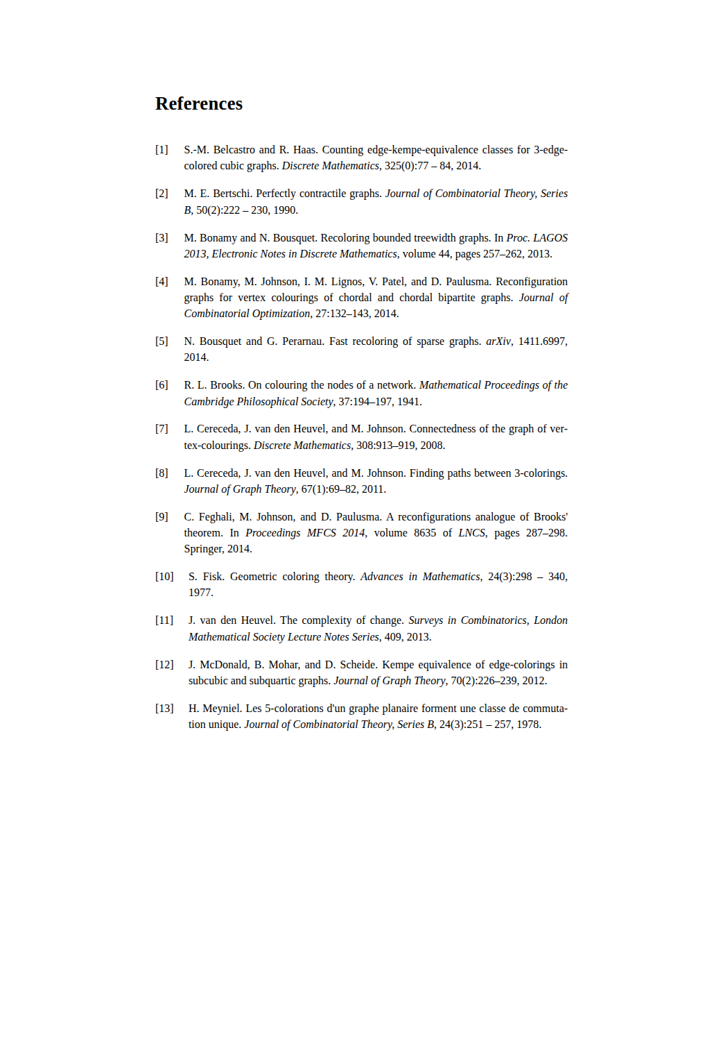References
[1] S.-M. Belcastro and R. Haas. Counting edge-kempe-equivalence classes for 3-edge-colored cubic graphs. Discrete Mathematics, 325(0):77 – 84, 2014.
[2] M. E. Bertschi. Perfectly contractile graphs. Journal of Combinatorial Theory, Series B, 50(2):222 – 230, 1990.
[3] M. Bonamy and N. Bousquet. Recoloring bounded treewidth graphs. In Proc. LAGOS 2013, Electronic Notes in Discrete Mathematics, volume 44, pages 257–262, 2013.
[4] M. Bonamy, M. Johnson, I. M. Lignos, V. Patel, and D. Paulusma. Reconfiguration graphs for vertex colourings of chordal and chordal bipartite graphs. Journal of Combinatorial Optimization, 27:132–143, 2014.
[5] N. Bousquet and G. Perarnau. Fast recoloring of sparse graphs. arXiv, 1411.6997, 2014.
[6] R. L. Brooks. On colouring the nodes of a network. Mathematical Proceedings of the Cambridge Philosophical Society, 37:194–197, 1941.
[7] L. Cereceda, J. van den Heuvel, and M. Johnson. Connectedness of the graph of vertex-colourings. Discrete Mathematics, 308:913–919, 2008.
[8] L. Cereceda, J. van den Heuvel, and M. Johnson. Finding paths between 3-colorings. Journal of Graph Theory, 67(1):69–82, 2011.
[9] C. Feghali, M. Johnson, and D. Paulusma. A reconfigurations analogue of Brooks' theorem. In Proceedings MFCS 2014, volume 8635 of LNCS, pages 287–298. Springer, 2014.
[10] S. Fisk. Geometric coloring theory. Advances in Mathematics, 24(3):298 – 340, 1977.
[11] J. van den Heuvel. The complexity of change. Surveys in Combinatorics, London Mathematical Society Lecture Notes Series, 409, 2013.
[12] J. McDonald, B. Mohar, and D. Scheide. Kempe equivalence of edge-colorings in subcubic and subquartic graphs. Journal of Graph Theory, 70(2):226–239, 2012.
[13] H. Meyniel. Les 5-colorations d'un graphe planaire forment une classe de commutation unique. Journal of Combinatorial Theory, Series B, 24(3):251 – 257, 1978.